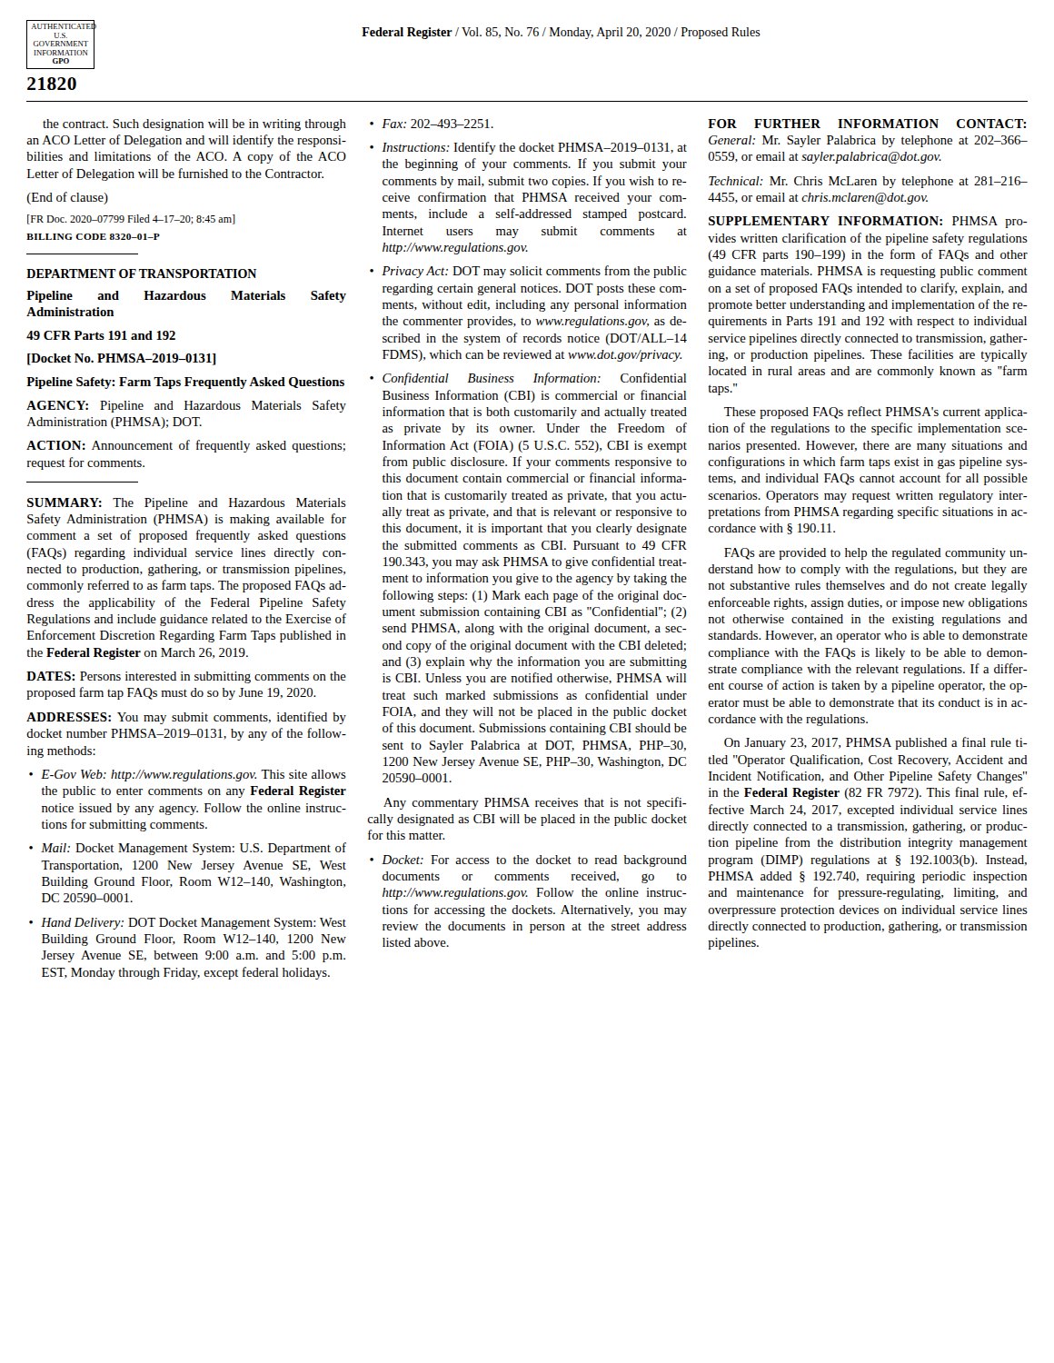AUTHENTICATED
U.S. GOVERNMENT
INFORMATION
GPO
21820
Federal Register / Vol. 85, No. 76 / Monday, April 20, 2020 / Proposed Rules
the contract. Such designation will be in writing through an ACO Letter of Delegation and will identify the responsibilities and limitations of the ACO. A copy of the ACO Letter of Delegation will be furnished to the Contractor.
(End of clause)
[FR Doc. 2020–07799 Filed 4–17–20; 8:45 am]
BILLING CODE 8320–01–P
DEPARTMENT OF TRANSPORTATION
Pipeline and Hazardous Materials Safety Administration
49 CFR Parts 191 and 192
[Docket No. PHMSA–2019–0131]
Pipeline Safety: Farm Taps Frequently Asked Questions
AGENCY: Pipeline and Hazardous Materials Safety Administration (PHMSA); DOT.
ACTION: Announcement of frequently asked questions; request for comments.
SUMMARY: The Pipeline and Hazardous Materials Safety Administration (PHMSA) is making available for comment a set of proposed frequently asked questions (FAQs) regarding individual service lines directly connected to production, gathering, or transmission pipelines, commonly referred to as farm taps. The proposed FAQs address the applicability of the Federal Pipeline Safety Regulations and include guidance related to the Exercise of Enforcement Discretion Regarding Farm Taps published in the Federal Register on March 26, 2019.
DATES: Persons interested in submitting comments on the proposed farm tap FAQs must do so by June 19, 2020.
ADDRESSES: You may submit comments, identified by docket number PHMSA–2019–0131, by any of the following methods:
E-Gov Web: http://www.regulations.gov. This site allows the public to enter comments on any Federal Register notice issued by any agency. Follow the online instructions for submitting comments.
Mail: Docket Management System: U.S. Department of Transportation, 1200 New Jersey Avenue SE, West Building Ground Floor, Room W12–140, Washington, DC 20590–0001.
Hand Delivery: DOT Docket Management System: West Building Ground Floor, Room W12–140, 1200 New Jersey Avenue SE, between 9:00 a.m. and 5:00 p.m. EST, Monday through Friday, except federal holidays.
Fax: 202–493–2251.
Instructions: Identify the docket PHMSA–2019–0131, at the beginning of your comments. If you submit your comments by mail, submit two copies. If you wish to receive confirmation that PHMSA received your comments, include a self-addressed stamped postcard. Internet users may submit comments at http://www.regulations.gov.
Privacy Act: DOT may solicit comments from the public regarding certain general notices. DOT posts these comments, without edit, including any personal information the commenter provides, to www.regulations.gov, as described in the system of records notice (DOT/ALL–14 FDMS), which can be reviewed at www.dot.gov/privacy.
Confidential Business Information: Confidential Business Information (CBI) is commercial or financial information that is both customarily and actually treated as private by its owner. Under the Freedom of Information Act (FOIA) (5 U.S.C. 552), CBI is exempt from public disclosure. If your comments responsive to this document contain commercial or financial information that is customarily treated as private, that you actually treat as private, and that is relevant or responsive to this document, it is important that you clearly designate the submitted comments as CBI. Pursuant to 49 CFR 190.343, you may ask PHMSA to give confidential treatment to information you give to the agency by taking the following steps: (1) Mark each page of the original document submission containing CBI as ''Confidential''; (2) send PHMSA, along with the original document, a second copy of the original document with the CBI deleted; and (3) explain why the information you are submitting is CBI. Unless you are notified otherwise, PHMSA will treat such marked submissions as confidential under FOIA, and they will not be placed in the public docket of this document. Submissions containing CBI should be sent to Sayler Palabrica at DOT, PHMSA, PHP–30, 1200 New Jersey Avenue SE, PHP–30, Washington, DC 20590–0001.
Any commentary PHMSA receives that is not specifically designated as CBI will be placed in the public docket for this matter.
Docket: For access to the docket to read background documents or comments received, go to http://www.regulations.gov. Follow the online instructions for accessing the dockets. Alternatively, you may review the documents in person at the street address listed above.
FOR FURTHER INFORMATION CONTACT: General: Mr. Sayler Palabrica by telephone at 202–366–0559, or email at sayler.palabrica@dot.gov.
Technical: Mr. Chris McLaren by telephone at 281–216–4455, or email at chris.mclaren@dot.gov.
SUPPLEMENTARY INFORMATION: PHMSA provides written clarification of the pipeline safety regulations (49 CFR parts 190–199) in the form of FAQs and other guidance materials. PHMSA is requesting public comment on a set of proposed FAQs intended to clarify, explain, and promote better understanding and implementation of the requirements in Parts 191 and 192 with respect to individual service pipelines directly connected to transmission, gathering, or production pipelines. These facilities are typically located in rural areas and are commonly known as ''farm taps.''
These proposed FAQs reflect PHMSA's current application of the regulations to the specific implementation scenarios presented. However, there are many situations and configurations in which farm taps exist in gas pipeline systems, and individual FAQs cannot account for all possible scenarios. Operators may request written regulatory interpretations from PHMSA regarding specific situations in accordance with § 190.11.
FAQs are provided to help the regulated community understand how to comply with the regulations, but they are not substantive rules themselves and do not create legally enforceable rights, assign duties, or impose new obligations not otherwise contained in the existing regulations and standards. However, an operator who is able to demonstrate compliance with the FAQs is likely to be able to demonstrate compliance with the relevant regulations. If a different course of action is taken by a pipeline operator, the operator must be able to demonstrate that its conduct is in accordance with the regulations.
On January 23, 2017, PHMSA published a final rule titled ''Operator Qualification, Cost Recovery, Accident and Incident Notification, and Other Pipeline Safety Changes'' in the Federal Register (82 FR 7972). This final rule, effective March 24, 2017, excepted individual service lines directly connected to a transmission, gathering, or production pipeline from the distribution integrity management program (DIMP) regulations at § 192.1003(b). Instead, PHMSA added § 192.740, requiring periodic inspection and maintenance for pressure-regulating, limiting, and overpressure protection devices on individual service lines directly connected to production, gathering, or transmission pipelines.